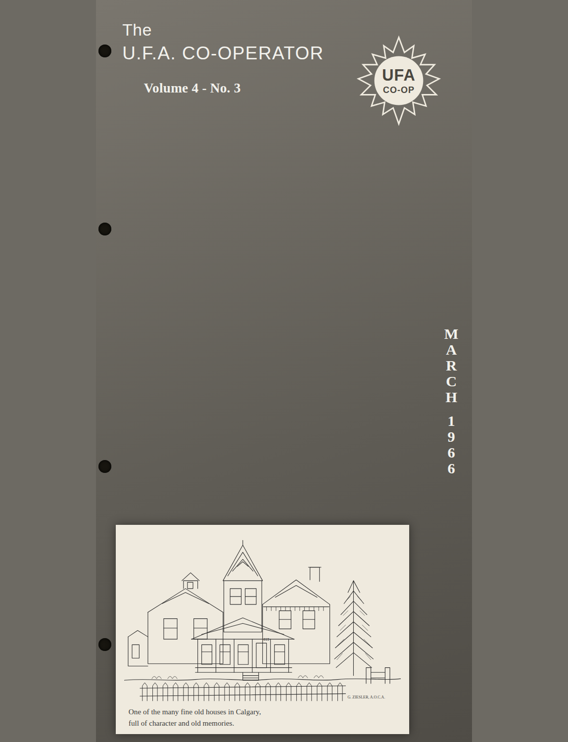The
U.F.A. CO-OPERATOR
Volume 4 - No. 3
UFA CO-OP
MARCH 1966
815 G. ZIESLER, A.O.C.A.
One of the many fine old houses in Calgary,
full of character and old memories.